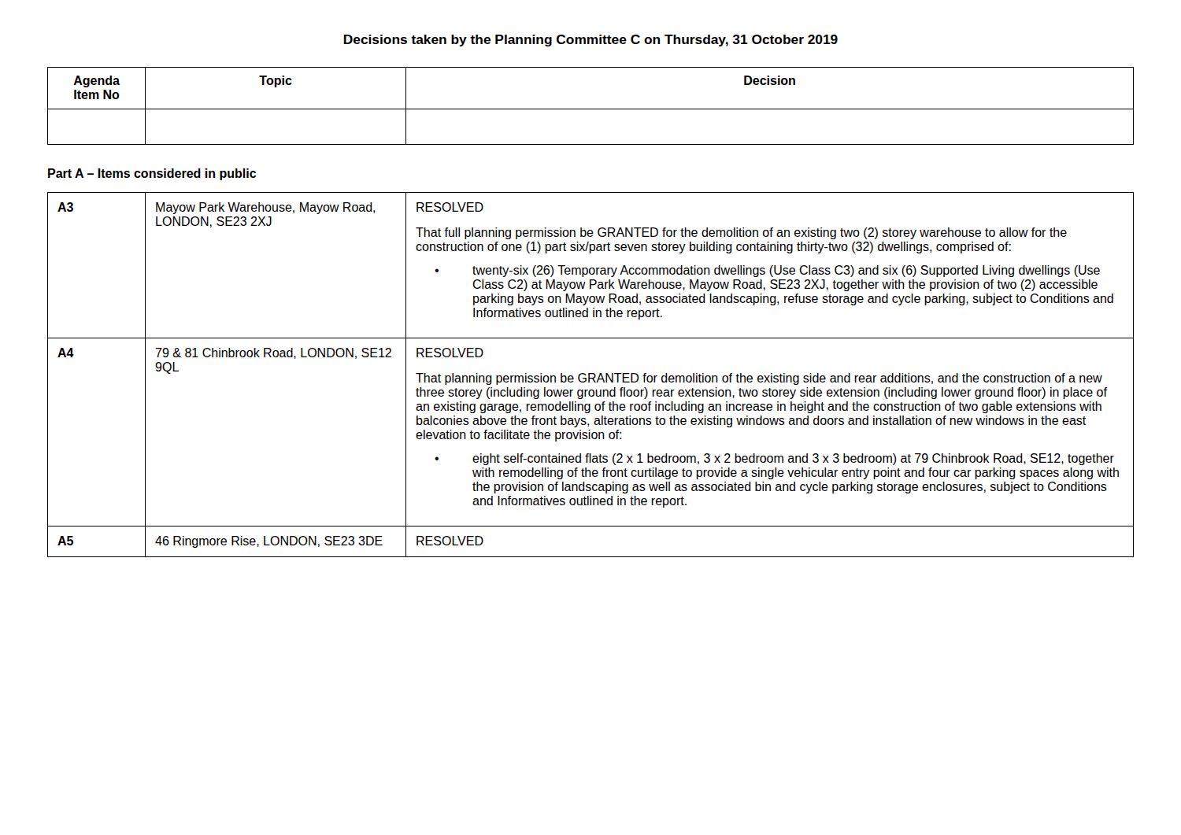Decisions taken by the Planning Committee C on Thursday, 31 October 2019
| Agenda Item No | Topic | Decision |
| --- | --- | --- |
Part A – Items considered in public
| A3 | Mayow Park Warehouse, Mayow Road, LONDON, SE23 2XJ | RESOLVED That full planning permission be GRANTED for the demolition of an existing two (2) storey warehouse to allow for the construction of one (1) part six/part seven storey building containing thirty-two (32) dwellings, comprised of: • twenty-six (26) Temporary Accommodation dwellings (Use Class C3) and six (6) Supported Living dwellings (Use Class C2) at Mayow Park Warehouse, Mayow Road, SE23 2XJ, together with the provision of two (2) accessible parking bays on Mayow Road, associated landscaping, refuse storage and cycle parking, subject to Conditions and Informatives outlined in the report. |
| A4 | 79 & 81 Chinbrook Road, LONDON, SE12 9QL | RESOLVED That planning permission be GRANTED for demolition of the existing side and rear additions, and the construction of a new three storey (including lower ground floor) rear extension, two storey side extension (including lower ground floor) in place of an existing garage, remodelling of the roof including an increase in height and the construction of two gable extensions with balconies above the front bays, alterations to the existing windows and doors and installation of new windows in the east elevation to facilitate the provision of: • eight self-contained flats (2 x 1 bedroom, 3 x 2 bedroom and 3 x 3 bedroom) at 79 Chinbrook Road, SE12, together with remodelling of the front curtilage to provide a single vehicular entry point and four car parking spaces along with the provision of landscaping as well as associated bin and cycle parking storage enclosures, subject to Conditions and Informatives outlined in the report. |
| A5 | 46 Ringmore Rise, LONDON, SE23 3DE | RESOLVED |